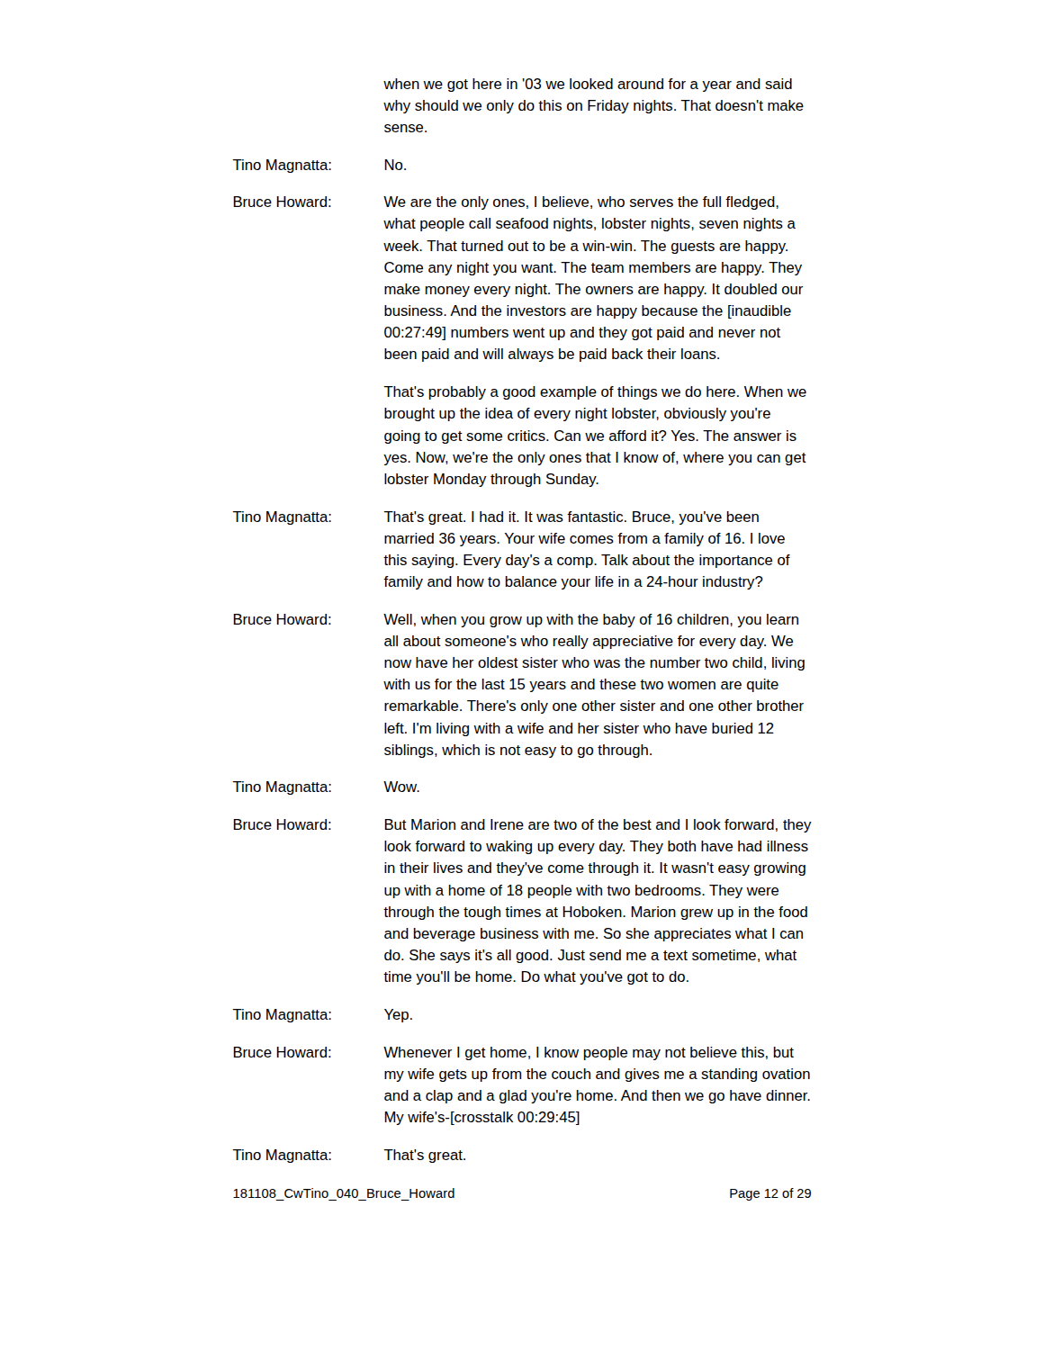| | when we got here in '03 we looked around for a year and said why should we only do this on Friday nights. That doesn't make sense. |
| Tino Magnatta: | No. |
| Bruce Howard: | We are the only ones, I believe, who serves the full fledged, what people call seafood nights, lobster nights, seven nights a week. That turned out to be a win-win. The guests are happy. Come any night you want. The team members are happy. They make money every night. The owners are happy. It doubled our business. And the investors are happy because the [inaudible 00:27:49] numbers went up and they got paid and never not been paid and will always be paid back their loans. That's probably a good example of things we do here. When we brought up the idea of every night lobster, obviously you're going to get some critics. Can we afford it? Yes. The answer is yes. Now, we're the only ones that I know of, where you can get lobster Monday through Sunday. |
| Tino Magnatta: | That's great. I had it. It was fantastic. Bruce, you've been married 36 years. Your wife comes from a family of 16. I love this saying. Every day's a comp. Talk about the importance of family and how to balance your life in a 24-hour industry? |
| Bruce Howard: | Well, when you grow up with the baby of 16 children, you learn all about someone's who really appreciative for every day. We now have her oldest sister who was the number two child, living with us for the last 15 years and these two women are quite remarkable. There's only one other sister and one other brother left. I'm living with a wife and her sister who have buried 12 siblings, which is not easy to go through. |
| Tino Magnatta: | Wow. |
| Bruce Howard: | But Marion and Irene are two of the best and I look forward, they look forward to waking up every day. They both have had illness in their lives and they've come through it. It wasn't easy growing up with a home of 18 people with two bedrooms. They were through the tough times at Hoboken. Marion grew up in the food and beverage business with me. So she appreciates what I can do. She says it's all good. Just send me a text sometime, what time you'll be home. Do what you've got to do. |
| Tino Magnatta: | Yep. |
| Bruce Howard: | Whenever I get home, I know people may not believe this, but my wife gets up from the couch and gives me a standing ovation and a clap and a glad you're home. And then we go have dinner. My wife's-[crosstalk 00:29:45] |
| Tino Magnatta: | That's great. |
181108_CwTino_040_Bruce_Howard Page 12 of 29